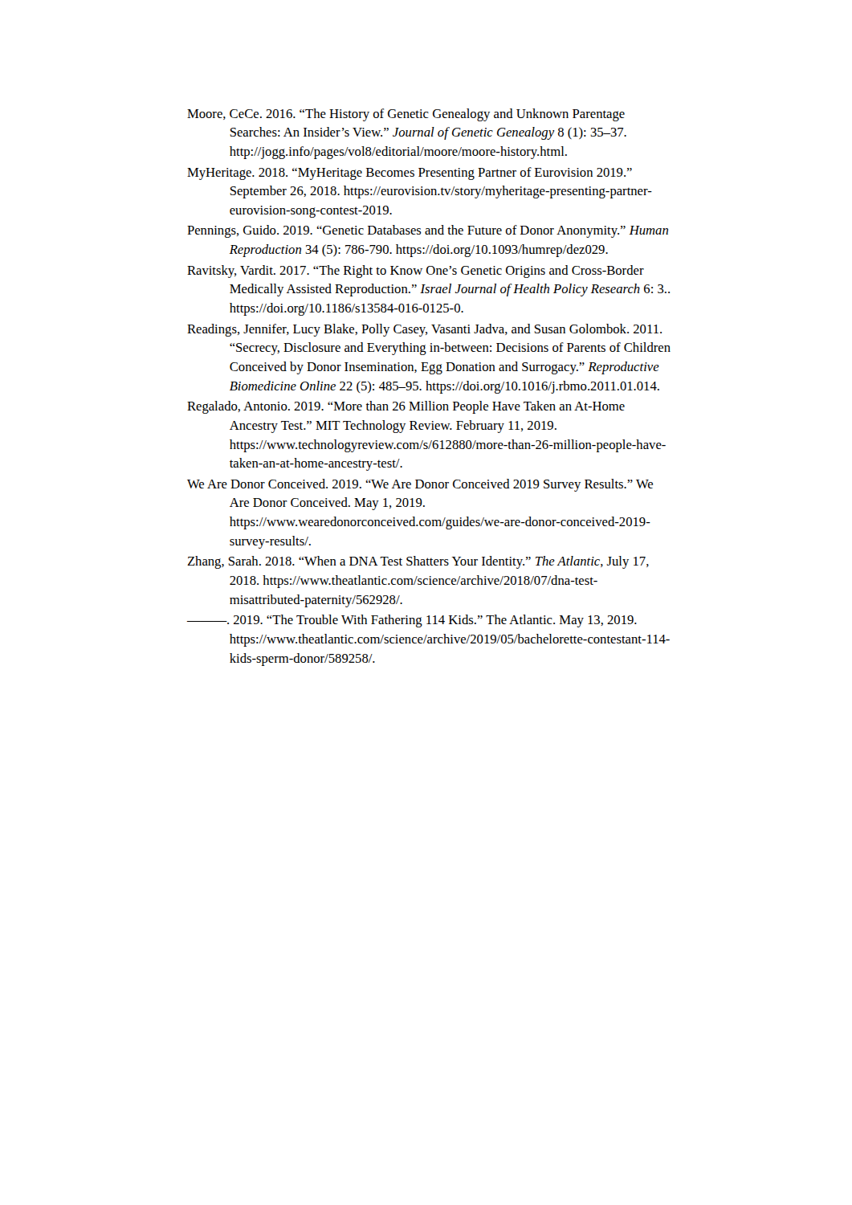Moore, CeCe. 2016. “The History of Genetic Genealogy and Unknown Parentage Searches: An Insider’s View.” Journal of Genetic Genealogy 8 (1): 35–37. http://jogg.info/pages/vol8/editorial/moore/moore-history.html.
MyHeritage. 2018. “MyHeritage Becomes Presenting Partner of Eurovision 2019.” September 26, 2018. https://eurovision.tv/story/myheritage-presenting-partner-eurovision-song-contest-2019.
Pennings, Guido. 2019. “Genetic Databases and the Future of Donor Anonymity.” Human Reproduction 34 (5): 786-790. https://doi.org/10.1093/humrep/dez029.
Ravitsky, Vardit. 2017. “The Right to Know One’s Genetic Origins and Cross-Border Medically Assisted Reproduction.” Israel Journal of Health Policy Research 6: 3.. https://doi.org/10.1186/s13584-016-0125-0.
Readings, Jennifer, Lucy Blake, Polly Casey, Vasanti Jadva, and Susan Golombok. 2011. “Secrecy, Disclosure and Everything in-between: Decisions of Parents of Children Conceived by Donor Insemination, Egg Donation and Surrogacy.” Reproductive Biomedicine Online 22 (5): 485–95. https://doi.org/10.1016/j.rbmo.2011.01.014.
Regalado, Antonio. 2019. “More than 26 Million People Have Taken an At-Home Ancestry Test.” MIT Technology Review. February 11, 2019. https://www.technologyreview.com/s/612880/more-than-26-million-people-have-taken-an-at-home-ancestry-test/.
We Are Donor Conceived. 2019. “We Are Donor Conceived 2019 Survey Results.” We Are Donor Conceived. May 1, 2019. https://www.wearedonorconceived.com/guides/we-are-donor-conceived-2019-survey-results/.
Zhang, Sarah. 2018. “When a DNA Test Shatters Your Identity.” The Atlantic, July 17, 2018. https://www.theatlantic.com/science/archive/2018/07/dna-test-misattributed-paternity/562928/.
———. 2019. “The Trouble With Fathering 114 Kids.” The Atlantic. May 13, 2019. https://www.theatlantic.com/science/archive/2019/05/bachelorette-contestant-114-kids-sperm-donor/589258/.